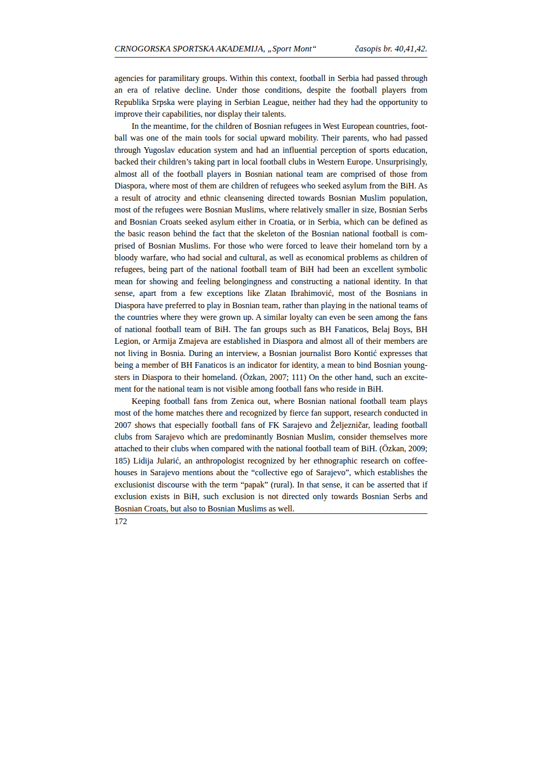CRNOGORSKA SPORTSKA AKADEMIJA, „Sport Mont“ časopis br. 40,41,42.
agencies for paramilitary groups. Within this context, football in Serbia had passed through an era of relative decline. Under those conditions, despite the football players from Republika Srpska were playing in Serbian League, neither had they had the opportunity to improve their capabilities, nor display their talents.
In the meantime, for the children of Bosnian refugees in West European countries, football was one of the main tools for social upward mobility. Their parents, who had passed through Yugoslav education system and had an influential perception of sports education, backed their children’s taking part in local football clubs in Western Europe. Unsurprisingly, almost all of the football players in Bosnian national team are comprised of those from Diaspora, where most of them are children of refugees who seeked asylum from the BiH. As a result of atrocity and ethnic cleansening directed towards Bosnian Muslim population, most of the refugees were Bosnian Muslims, where relatively smaller in size, Bosnian Serbs and Bosnian Croats seeked asylum either in Croatia, or in Serbia, which can be defined as the basic reason behind the fact that the skeleton of the Bosnian national football is comprised of Bosnian Muslims. For those who were forced to leave their homeland torn by a bloody warfare, who had social and cultural, as well as economical problems as children of refugees, being part of the national football team of BiH had been an excellent symbolic mean for showing and feeling belongingness and constructing a national identity. In that sense, apart from a few exceptions like Zlatan Ibrahimović, most of the Bosnians in Diaspora have preferred to play in Bosnian team, rather than playing in the national teams of the countries where they were grown up. A similar loyalty can even be seen among the fans of national football team of BiH. The fan groups such as BH Fanaticos, Belaj Boys, BH Legion, or Armija Zmajeva are established in Diaspora and almost all of their members are not living in Bosnia. During an interview, a Bosnian journalist Boro Kontić expresses that being a member of BH Fanaticos is an indicator for identity, a mean to bind Bosnian youngsters in Diaspora to their homeland. (Özkan, 2007; 111) On the other hand, such an excitement for the national team is not visible among football fans who reside in BiH.
Keeping football fans from Zenica out, where Bosnian national football team plays most of the home matches there and recognized by fierce fan support, research conducted in 2007 shows that especially football fans of FK Sarajevo and Željezničar, leading football clubs from Sarajevo which are predominantly Bosnian Muslim, consider themselves more attached to their clubs when compared with the national football team of BiH. (Özkan, 2009; 185) Lidija Jularić, an anthropologist recognized by her ethnographic research on coffeehouses in Sarajevo mentions about the “collective ego of Sarajevo”, which establishes the exclusionist discourse with the term “papak” (rural). In that sense, it can be asserted that if exclusion exists in BiH, such exclusion is not directed only towards Bosnian Serbs and Bosnian Croats, but also to Bosnian Muslims as well.
172